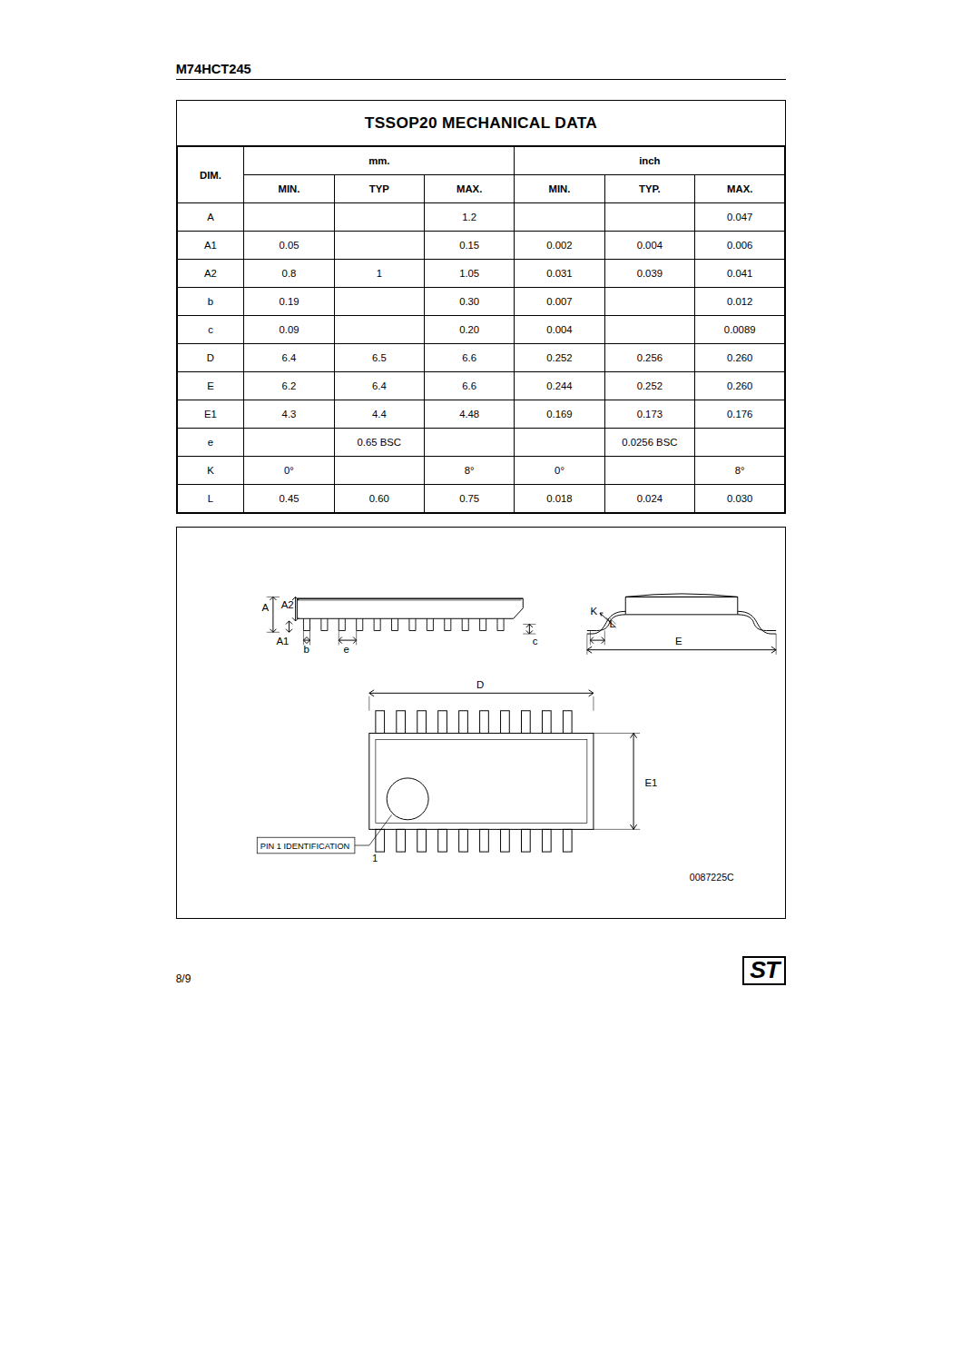M74HCT245
TSSOP20 MECHANICAL DATA
| DIM. | mm. | inch |
| --- | --- | --- |
| MIN. | TYP | MAX. | MIN. | TYP. | MAX. |
| A | | | 1.2 | | | 0.047 |
| A1 | 0.05 | | 0.15 | 0.002 | 0.004 | 0.006 |
| A2 | 0.8 | 1 | 1.05 | 0.031 | 0.039 | 0.041 |
| b | 0.19 | | 0.30 | 0.007 | | 0.012 |
| c | 0.09 | | 0.20 | 0.004 | | 0.0089 |
| D | 6.4 | 6.5 | 6.6 | 0.252 | 0.256 | 0.260 |
| E | 6.2 | 6.4 | 6.6 | 0.244 | 0.252 | 0.260 |
| E1 | 4.3 | 4.4 | 4.48 | 0.169 | 0.173 | 0.176 |
| e | | 0.65 BSC | | | 0.0256 BSC | |
| K | 0° | | 8° | 0° | | 8° |
| L | 0.45 | 0.60 | 0.75 | 0.018 | 0.024 | 0.030 |
A A2 A1 b e c K L E D E1 PIN 1 IDENTIFICATION 1 0087225C
8/9
ST